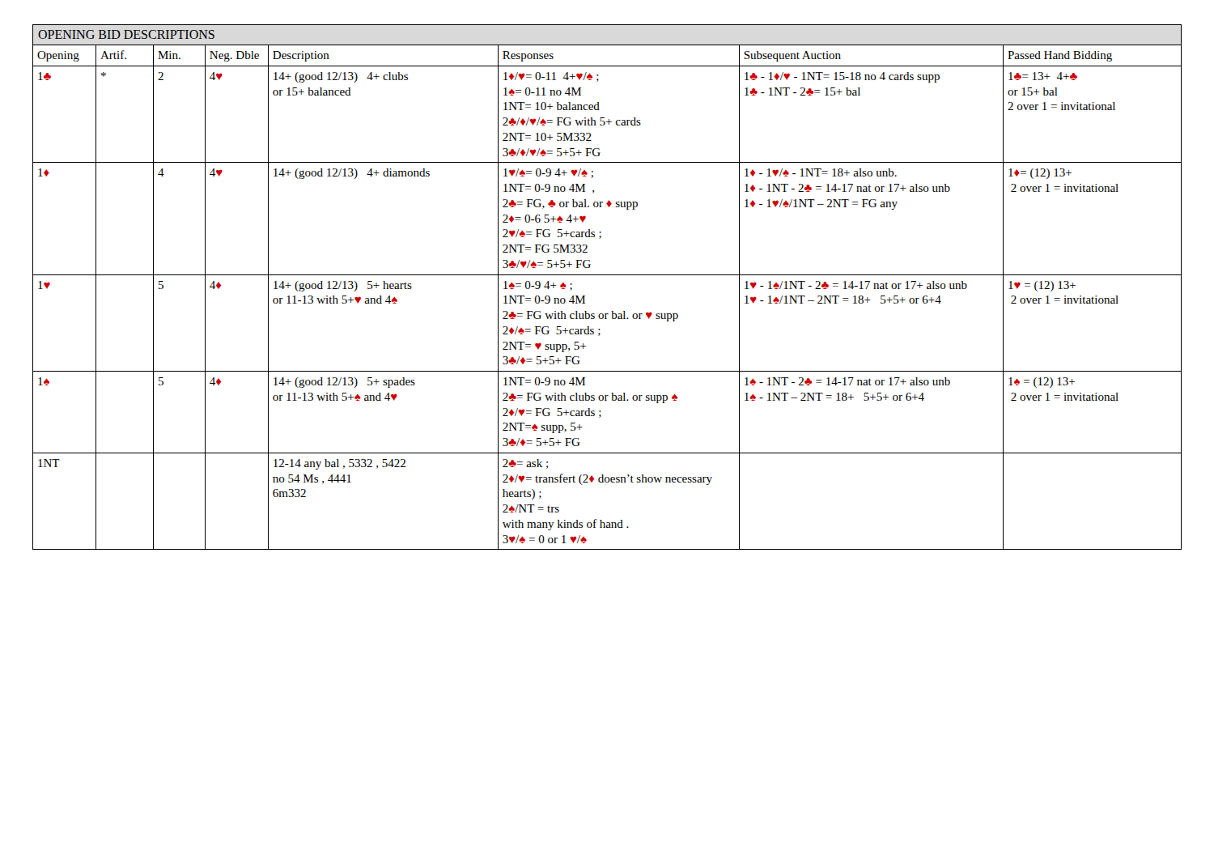OPENING BID DESCRIPTIONS
| Opening | Artif. | Min. | Neg. Dble | Description | Responses | Subsequent Auction | Passed Hand Bidding |
| --- | --- | --- | --- | --- | --- | --- | --- |
| 1 ♣ | * | 2 | 4 ♥ | 14+ (good 12/13) 4+ clubs or 15+ balanced | 1 ♦ / ♥ = 0-11 4+ ♥ / ♠ ; 1 ♠ = 0-11 no 4M 1NT= 10+ balanced 2 ♣ / ♦ / ♥ / ♠ = FG with 5+ cards 2NT= 10+ 5M332 3 ♣ / ♦ / ♥ / ♠ = 5+5+ FG | 1 ♣ - 1 ♦ / ♥ - 1NT= 15-18 no 4 cards supp 1 ♣ - 1NT - 2 ♣ = 15+ bal | 1 ♣ = 13+ 4+ ♣ or 15+ bal 2 over 1 = invitational |
| 1 ♦ | | 4 | 4 ♥ | 14+ (good 12/13) 4+ diamonds | 1 ♥ / ♠ = 0-9 4+ ♥ / ♠ ; 1NT= 0-9 no 4M , 2 ♣ = FG, ♣ or bal. or ♦ supp 2 ♦ = 0-6 5+ ♠ 4+ ♥ 2 ♥ / ♠ = FG 5+cards ; 2NT= FG 5M332 3 ♣ / ♥ / ♠ = 5+5+ FG | 1 ♦ - 1 ♥ / ♠ - 1NT= 18+ also unb. 1 ♦ - 1NT - 2 ♣ = 14-17 nat or 17+ also unb 1 ♦ - 1 ♥ / ♠ /1NT – 2NT = FG any | 1 ♦ = (12) 13+ 2 over 1 = invitational |
| 1 ♥ | | 5 | 4 ♦ | 14+ (good 12/13) 5+ hearts or 11-13 with 5+ ♥ and 4 ♠ | 1 ♠ = 0-9 4+ ♠ ; 1NT= 0-9 no 4M 2 ♣ = FG with clubs or bal. or ♥ supp 2 ♦ / ♠ = FG 5+cards ; 2NT= ♥ supp, 5+ 3 ♣ / ♦ = 5+5+ FG | 1 ♥ - 1 ♠ /1NT - 2 ♣ = 14-17 nat or 17+ also unb 1 ♥ - 1 ♠ /1NT – 2NT = 18+ 5+5+ or 6+4 | 1 ♥ = (12) 13+ 2 over 1 = invitational |
| 1 ♠ | | 5 | 4 ♦ | 14+ (good 12/13) 5+ spades or 11-13 with 5+ ♠ and 4 ♥ | 1NT= 0-9 no 4M 2 ♣ = FG with clubs or bal. or supp ♠ 2 ♦ / ♥ = FG 5+cards ; 2NT= ♠ supp, 5+ 3 ♣ / ♦ = 5+5+ FG | 1 ♠ - 1NT - 2 ♣ = 14-17 nat or 17+ also unb 1 ♠ - 1NT – 2NT = 18+ 5+5+ or 6+4 | 1 ♠ = (12) 13+ 2 over 1 = invitational |
| 1NT | | | | 12-14 any bal , 5332 , 5422 no 54 Ms , 4441 6m332 | 2 ♣ = ask ; 2 ♦ / ♥ = transfert (2 ♦ doesn’t show necessary hearts) ; 2 ♠ /NT = trs with many kinds of hand . 3 ♥ / ♠ = 0 or 1 ♥ / ♠ | | |